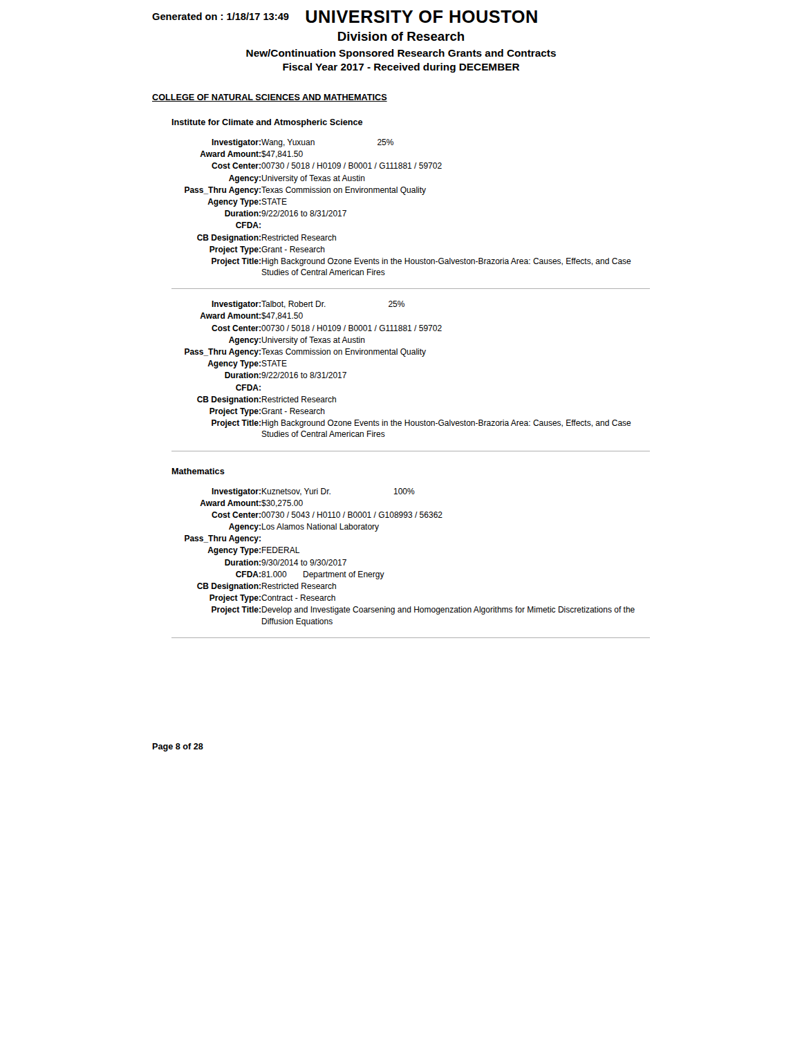Generated on : 1/18/17 13:49
UNIVERSITY OF HOUSTON
Division of Research
New/Continuation Sponsored Research Grants and Contracts
Fiscal Year 2017 - Received during DECEMBER
COLLEGE OF NATURAL SCIENCES AND MATHEMATICS
Institute for Climate and Atmospheric Science
| Investigator: | Wang, Yuxuan 25% |
| Award Amount: | $47,841.50 |
| Cost Center: | 00730 / 5018 / H0109 / B0001 / G111881 / 59702 |
| Agency: | University of Texas at Austin |
| Pass_Thru Agency: | Texas Commission on Environmental Quality |
| Agency Type: | STATE |
| Duration: | 9/22/2016 to 8/31/2017 |
| CFDA: | |
| CB Designation: | Restricted Research |
| Project Type: | Grant - Research |
| Project Title: | High Background Ozone Events in the Houston-Galveston-Brazoria Area: Causes, Effects, and Case Studies of Central American Fires |
| Investigator: | Talbot, Robert Dr. 25% |
| Award Amount: | $47,841.50 |
| Cost Center: | 00730 / 5018 / H0109 / B0001 / G111881 / 59702 |
| Agency: | University of Texas at Austin |
| Pass_Thru Agency: | Texas Commission on Environmental Quality |
| Agency Type: | STATE |
| Duration: | 9/22/2016 to 8/31/2017 |
| CFDA: | |
| CB Designation: | Restricted Research |
| Project Type: | Grant - Research |
| Project Title: | High Background Ozone Events in the Houston-Galveston-Brazoria Area: Causes, Effects, and Case Studies of Central American Fires |
Mathematics
| Investigator: | Kuznetsov, Yuri Dr. 100% |
| Award Amount: | $30,275.00 |
| Cost Center: | 00730 / 5043 / H0110 / B0001 / G108993 / 56362 |
| Agency: | Los Alamos National Laboratory |
| Pass_Thru Agency: | |
| Agency Type: | FEDERAL |
| Duration: | 9/30/2014 to 9/30/2017 |
| CFDA: | 81.000 Department of Energy |
| CB Designation: | Restricted Research |
| Project Type: | Contract - Research |
| Project Title: | Develop and Investigate Coarsening and Homogenzation Algorithms for Mimetic Discretizations of the Diffusion Equations |
Page 8 of 28